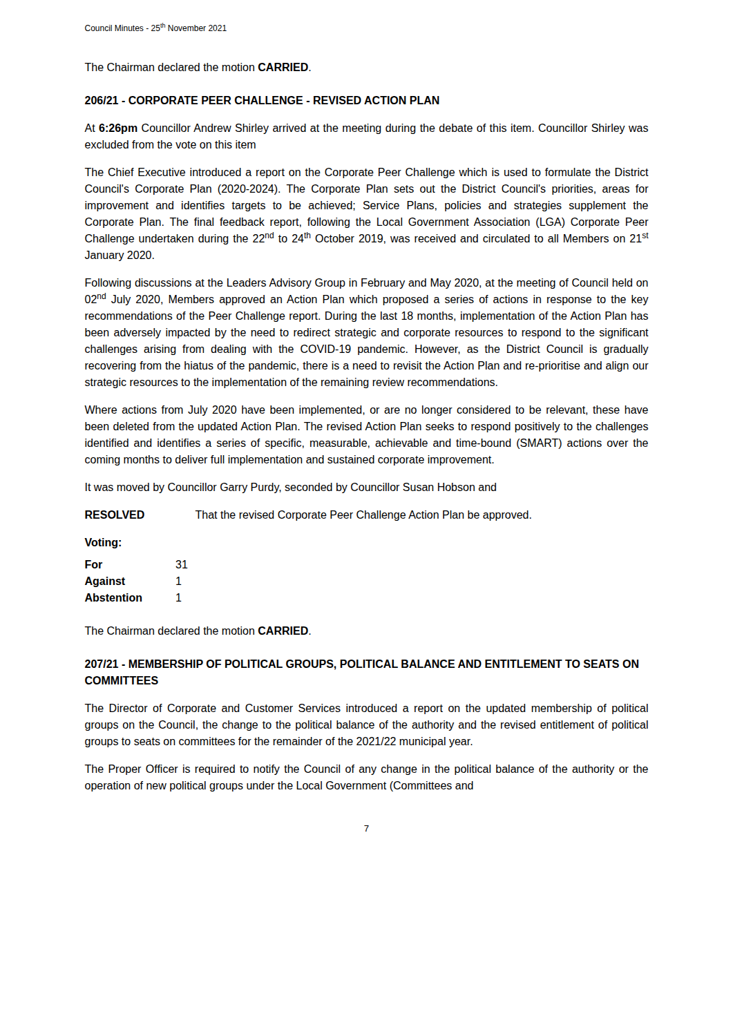Council Minutes - 25th November 2021
The Chairman declared the motion CARRIED.
206/21 - Corporate Peer Challenge - Revised Action Plan
At 6:26pm Councillor Andrew Shirley arrived at the meeting during the debate of this item. Councillor Shirley was excluded from the vote on this item
The Chief Executive introduced a report on the Corporate Peer Challenge which is used to formulate the District Council's Corporate Plan (2020-2024). The Corporate Plan sets out the District Council's priorities, areas for improvement and identifies targets to be achieved; Service Plans, policies and strategies supplement the Corporate Plan. The final feedback report, following the Local Government Association (LGA) Corporate Peer Challenge undertaken during the 22nd to 24th October 2019, was received and circulated to all Members on 21st January 2020.
Following discussions at the Leaders Advisory Group in February and May 2020, at the meeting of Council held on 02nd July 2020, Members approved an Action Plan which proposed a series of actions in response to the key recommendations of the Peer Challenge report. During the last 18 months, implementation of the Action Plan has been adversely impacted by the need to redirect strategic and corporate resources to respond to the significant challenges arising from dealing with the COVID-19 pandemic. However, as the District Council is gradually recovering from the hiatus of the pandemic, there is a need to revisit the Action Plan and re-prioritise and align our strategic resources to the implementation of the remaining review recommendations.
Where actions from July 2020 have been implemented, or are no longer considered to be relevant, these have been deleted from the updated Action Plan. The revised Action Plan seeks to respond positively to the challenges identified and identifies a series of specific, measurable, achievable and time-bound (SMART) actions over the coming months to deliver full implementation and sustained corporate improvement.
It was moved by Councillor Garry Purdy, seconded by Councillor Susan Hobson and
RESOLVED
That the revised Corporate Peer Challenge Action Plan be approved.
Voting:
| For | 31 |
| Against | 1 |
| Abstention | 1 |
The Chairman declared the motion CARRIED.
207/21 - Membership of Political Groups, Political Balance and Entitlement to Seats on Committees
The Director of Corporate and Customer Services introduced a report on the updated membership of political groups on the Council, the change to the political balance of the authority and the revised entitlement of political groups to seats on committees for the remainder of the 2021/22 municipal year.
The Proper Officer is required to notify the Council of any change in the political balance of the authority or the operation of new political groups under the Local Government (Committees and
7